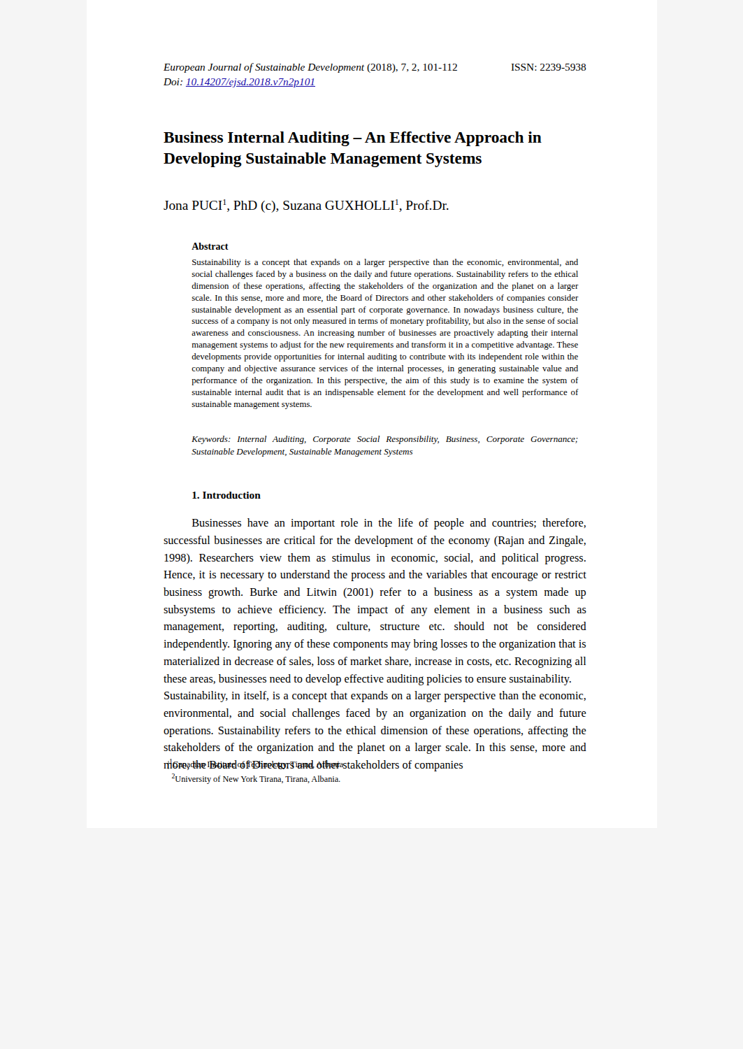European Journal of Sustainable Development (2018), 7, 2, 101-112 ISSN: 2239-5938
Doi: 10.14207/ejsd.2018.v7n2p101
Business Internal Auditing – An Effective Approach in Developing Sustainable Management Systems
Jona PUCI1, PhD (c), Suzana GUXHOLLI1, Prof.Dr.
Abstract
Sustainability is a concept that expands on a larger perspective than the economic, environmental, and social challenges faced by a business on the daily and future operations. Sustainability refers to the ethical dimension of these operations, affecting the stakeholders of the organization and the planet on a larger scale. In this sense, more and more, the Board of Directors and other stakeholders of companies consider sustainable development as an essential part of corporate governance. In nowadays business culture, the success of a company is not only measured in terms of monetary profitability, but also in the sense of social awareness and consciousness. An increasing number of businesses are proactively adapting their internal management systems to adjust for the new requirements and transform it in a competitive advantage. These developments provide opportunities for internal auditing to contribute with its independent role within the company and objective assurance services of the internal processes, in generating sustainable value and performance of the organization. In this perspective, the aim of this study is to examine the system of sustainable internal audit that is an indispensable element for the development and well performance of sustainable management systems.
Keywords: Internal Auditing, Corporate Social Responsibility, Business, Corporate Governance; Sustainable Development, Sustainable Management Systems
1. Introduction
Businesses have an important role in the life of people and countries; therefore, successful businesses are critical for the development of the economy (Rajan and Zingale, 1998). Researchers view them as stimulus in economic, social, and political progress. Hence, it is necessary to understand the process and the variables that encourage or restrict business growth. Burke and Litwin (2001) refer to a business as a system made up subsystems to achieve efficiency. The impact of any element in a business such as management, reporting, auditing, culture, structure etc. should not be considered independently. Ignoring any of these components may bring losses to the organization that is materialized in decrease of sales, loss of market share, increase in costs, etc. Recognizing all these areas, businesses need to develop effective auditing policies to ensure sustainability.
Sustainability, in itself, is a concept that expands on a larger perspective than the economic, environmental, and social challenges faced by an organization on the daily and future operations. Sustainability refers to the ethical dimension of these operations, affecting the stakeholders of the organization and the planet on a larger scale. In this sense, more and more, the Board of Directors and other stakeholders of companies
|1Canadian Institute of Technology, Tirana, Albania
2University of New York Tirana, Tirana, Albania.